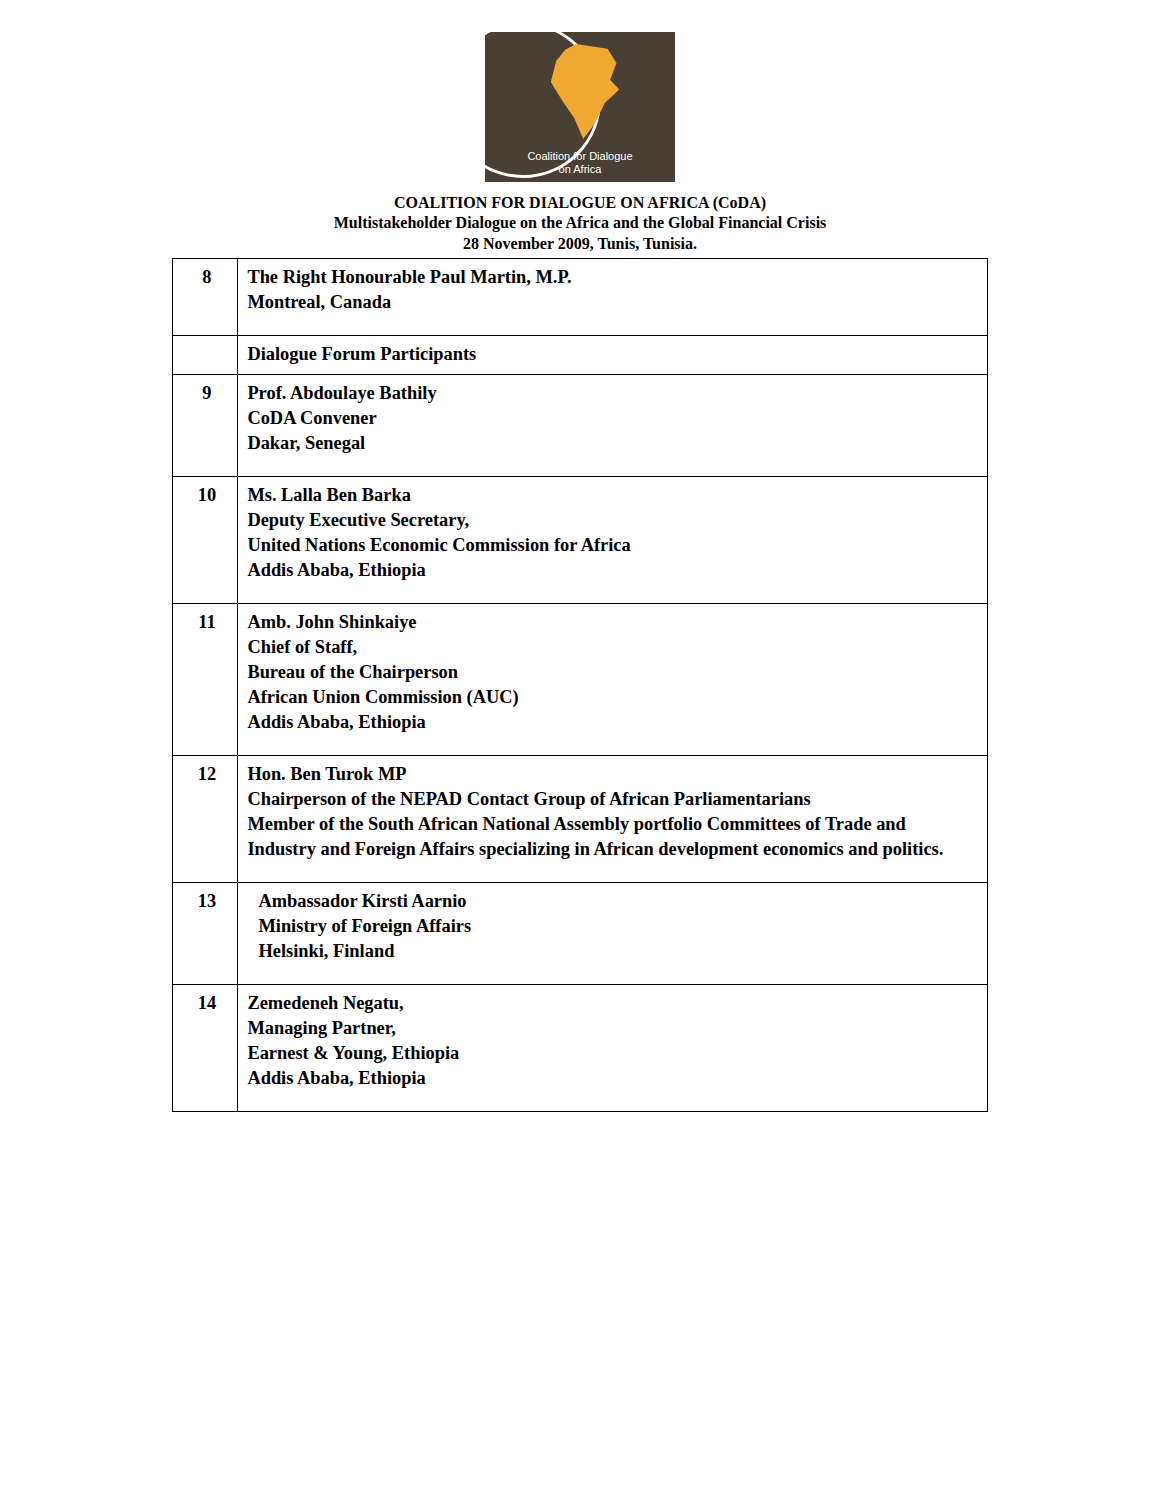Coalition for Dialogue
on Africa
COALITION FOR DIALOGUE ON AFRICA (CoDA)
Multistakeholder Dialogue on the Africa and the Global Financial Crisis
28 November 2009, Tunis, Tunisia.
| 8 | The Right Honourable Paul Martin, M.P. Montreal, Canada |
| | Dialogue Forum Participants |
| 9 | Prof. Abdoulaye Bathily CoDA Convener Dakar, Senegal |
| 10 | Ms. Lalla Ben Barka Deputy Executive Secretary, United Nations Economic Commission for Africa Addis Ababa, Ethiopia |
| 11 | Amb. John Shinkaiye Chief of Staff, Bureau of the Chairperson African Union Commission (AUC) Addis Ababa, Ethiopia |
| 12 | Hon. Ben Turok MP Chairperson of the NEPAD Contact Group of African Parliamentarians Member of the South African National Assembly portfolio Committees of Trade and Industry and Foreign Affairs specializing in African development economics and politics. |
| 13 | Ambassador Kirsti Aarnio Ministry of Foreign Affairs Helsinki, Finland |
| 14 | Zemedeneh Negatu, Managing Partner, Earnest & Young, Ethiopia Addis Ababa, Ethiopia |